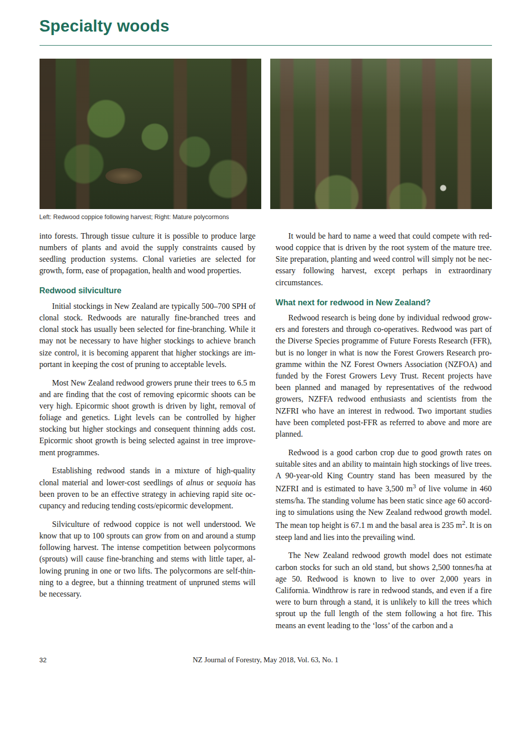Specialty woods
Left: Redwood coppice following harvest; Right: Mature polycormons
into forests. Through tissue culture it is possible to produce large numbers of plants and avoid the supply constraints caused by seedling production systems. Clonal varieties are selected for growth, form, ease of propagation, health and wood properties.
Redwood silviculture
Initial stockings in New Zealand are typically 500–700 SPH of clonal stock. Redwoods are naturally fine-branched trees and clonal stock has usually been selected for fine-branching. While it may not be necessary to have higher stockings to achieve branch size control, it is becoming apparent that higher stockings are important in keeping the cost of pruning to acceptable levels.
Most New Zealand redwood growers prune their trees to 6.5 m and are finding that the cost of removing epicormic shoots can be very high. Epicormic shoot growth is driven by light, removal of foliage and genetics. Light levels can be controlled by higher stocking but higher stockings and consequent thinning adds cost. Epicormic shoot growth is being selected against in tree improvement programmes.
Establishing redwood stands in a mixture of high-quality clonal material and lower-cost seedlings of alnus or sequoia has been proven to be an effective strategy in achieving rapid site occupancy and reducing tending costs/epicormic development.
Silviculture of redwood coppice is not well understood. We know that up to 100 sprouts can grow from on and around a stump following harvest. The intense competition between polycormons (sprouts) will cause fine-branching and stems with little taper, allowing pruning in one or two lifts. The polycormons are self-thinning to a degree, but a thinning treatment of unpruned stems will be necessary.
It would be hard to name a weed that could compete with redwood coppice that is driven by the root system of the mature tree. Site preparation, planting and weed control will simply not be necessary following harvest, except perhaps in extraordinary circumstances.
What next for redwood in New Zealand?
Redwood research is being done by individual redwood growers and foresters and through co-operatives. Redwood was part of the Diverse Species programme of Future Forests Research (FFR), but is no longer in what is now the Forest Growers Research programme within the NZ Forest Owners Association (NZFOA) and funded by the Forest Growers Levy Trust. Recent projects have been planned and managed by representatives of the redwood growers, NZFFA redwood enthusiasts and scientists from the NZFRI who have an interest in redwood. Two important studies have been completed post-FFR as referred to above and more are planned.
Redwood is a good carbon crop due to good growth rates on suitable sites and an ability to maintain high stockings of live trees. A 90-year-old King Country stand has been measured by the NZFRI and is estimated to have 3,500 m3 of live volume in 460 stems/ha. The standing volume has been static since age 60 according to simulations using the New Zealand redwood growth model. The mean top height is 67.1 m and the basal area is 235 m2. It is on steep land and lies into the prevailing wind.
The New Zealand redwood growth model does not estimate carbon stocks for such an old stand, but shows 2,500 tonnes/ha at age 50. Redwood is known to live to over 2,000 years in California. Windthrow is rare in redwood stands, and even if a fire were to burn through a stand, it is unlikely to kill the trees which sprout up the full length of the stem following a hot fire. This means an event leading to the ‘loss’ of the carbon and a
32
NZ Journal of Forestry, May 2018, Vol. 63, No. 1